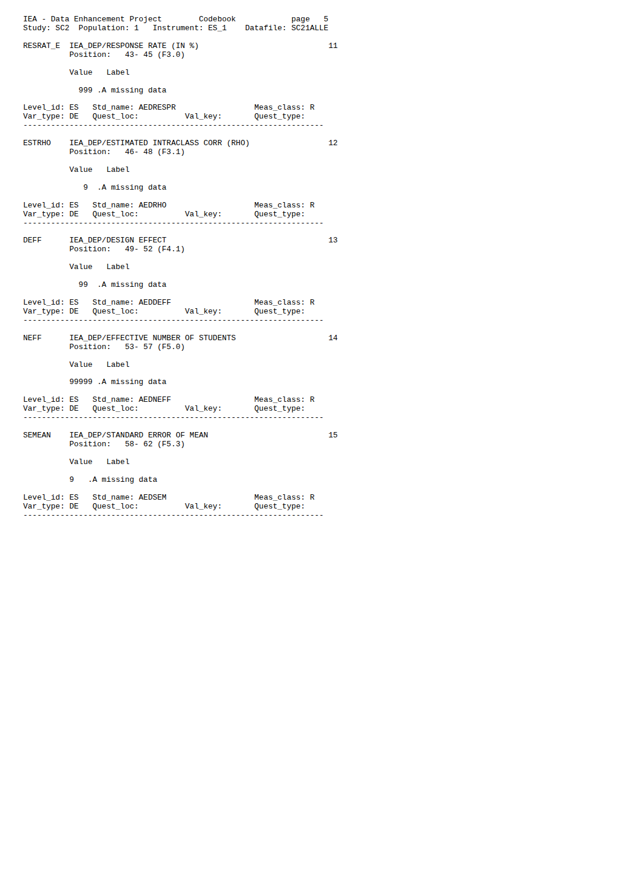IEA - Data Enhancement Project        Codebook            page   5
Study: SC2  Population: 1   Instrument: ES_1    Datafile: SC21ALLE

RESRAT_E  IEA_DEP/RESPONSE RATE (IN %)                            11
          Position:   43- 45 (F3.0)

          Value   Label

            999 .A missing data

Level_id: ES   Std_name: AEDRESPR                 Meas_class: R
Var_type: DE   Quest_loc:          Val_key:       Quest_type:
-----------------------------------------------------------------

ESTRHO    IEA_DEP/ESTIMATED INTRACLASS CORR (RHO)                 12
          Position:   46- 48 (F3.1)

          Value   Label

             9  .A missing data

Level_id: ES   Std_name: AEDRHO                   Meas_class: R
Var_type: DE   Quest_loc:          Val_key:       Quest_type:
-----------------------------------------------------------------

DEFF      IEA_DEP/DESIGN EFFECT                                   13
          Position:   49- 52 (F4.1)

          Value   Label

            99  .A missing data

Level_id: ES   Std_name: AEDDEFF                  Meas_class: R
Var_type: DE   Quest_loc:          Val_key:       Quest_type:
-----------------------------------------------------------------

NEFF      IEA_DEP/EFFECTIVE NUMBER OF STUDENTS                    14
          Position:   53- 57 (F5.0)

          Value   Label

          99999 .A missing data

Level_id: ES   Std_name: AEDNEFF                  Meas_class: R
Var_type: DE   Quest_loc:          Val_key:       Quest_type:
-----------------------------------------------------------------

SEMEAN    IEA_DEP/STANDARD ERROR OF MEAN                          15
          Position:   58- 62 (F5.3)

          Value   Label

          9   .A missing data

Level_id: ES   Std_name: AEDSEM                   Meas_class: R
Var_type: DE   Quest_loc:          Val_key:       Quest_type:
-----------------------------------------------------------------